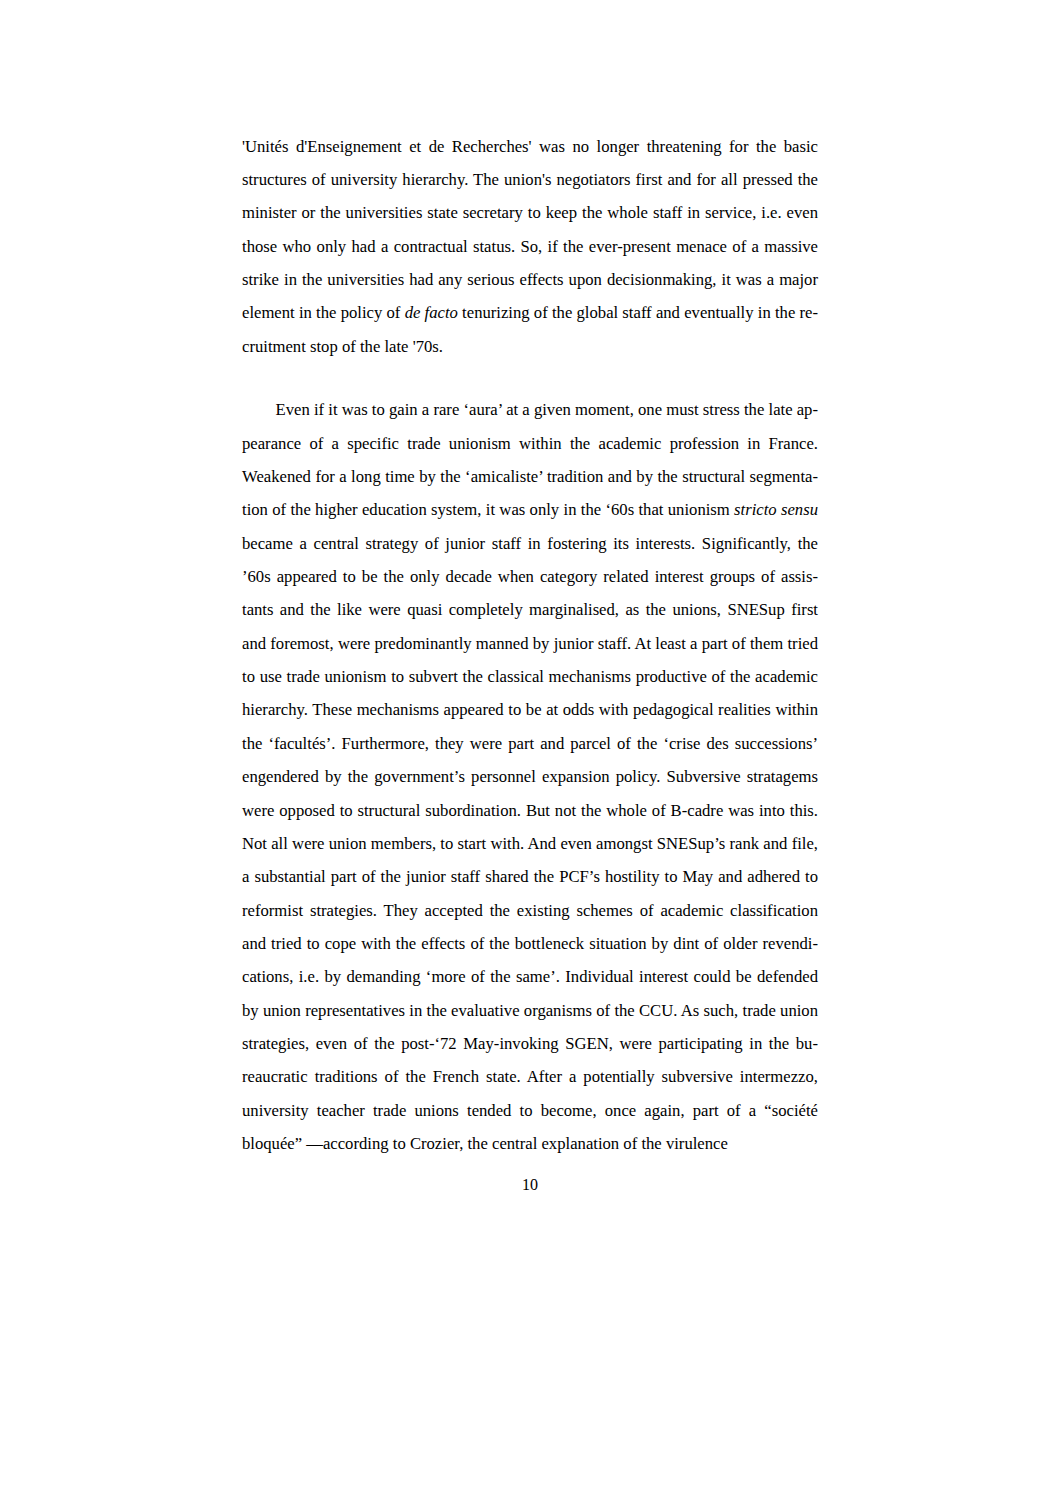'Unités d'Enseignement et de Recherches' was no longer threatening for the basic structures of university hierarchy. The union's negotiators first and for all pressed the minister or the universities state secretary to keep the whole staff in service, i.e. even those who only had a contractual status. So, if the ever-present menace of a massive strike in the universities had any serious effects upon decisionmaking, it was a major element in the policy of de facto tenurizing of the global staff and eventually in the recruitment stop of the late '70s.
Even if it was to gain a rare ‘aura’ at a given moment, one must stress the late appearance of a specific trade unionism within the academic profession in France. Weakened for a long time by the ‘amicaliste’ tradition and by the structural segmentation of the higher education system, it was only in the ‘60s that unionism stricto sensu became a central strategy of junior staff in fostering its interests. Significantly, the ’60s appeared to be the only decade when category related interest groups of assistants and the like were quasi completely marginalised, as the unions, SNESup first and foremost, were predominantly manned by junior staff. At least a part of them tried to use trade unionism to subvert the classical mechanisms productive of the academic hierarchy. These mechanisms appeared to be at odds with pedagogical realities within the ‘facultés’. Furthermore, they were part and parcel of the ‘crise des successions’ engendered by the government’s personnel expansion policy. Subversive stratagems were opposed to structural subordination. But not the whole of B-cadre was into this. Not all were union members, to start with. And even amongst SNESup’s rank and file, a substantial part of the junior staff shared the PCF’s hostility to May and adhered to reformist strategies. They accepted the existing schemes of academic classification and tried to cope with the effects of the bottleneck situation by dint of older revendications, i.e. by demanding ‘more of the same’. Individual interest could be defended by union representatives in the evaluative organisms of the CCU. As such, trade union strategies, even of the post-‘72 May-invoking SGEN, were participating in the bureaucratic traditions of the French state. After a potentially subversive intermezzo, university teacher trade unions tended to become, once again, part of a “société bloquée” —according to Crozier, the central explanation of the virulence
10